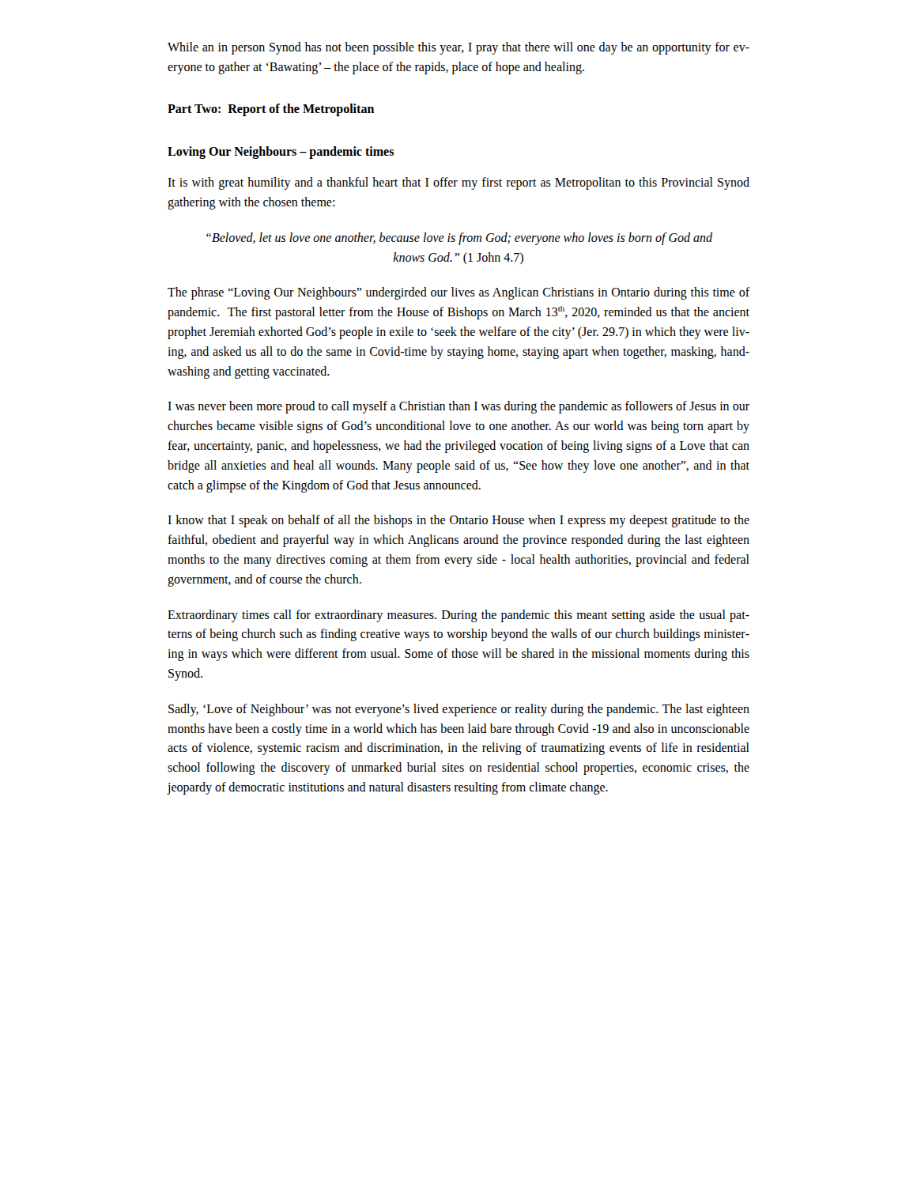While an in person Synod has not been possible this year, I pray that there will one day be an opportunity for everyone to gather at ‘Bawating’ – the place of the rapids, place of hope and healing.
Part Two: Report of the Metropolitan
Loving Our Neighbours – pandemic times
It is with great humility and a thankful heart that I offer my first report as Metropolitan to this Provincial Synod gathering with the chosen theme:
“Beloved, let us love one another, because love is from God; everyone who loves is born of God and knows God.” (1 John 4.7)
The phrase “Loving Our Neighbours” undergirded our lives as Anglican Christians in Ontario during this time of pandemic. The first pastoral letter from the House of Bishops on March 13th, 2020, reminded us that the ancient prophet Jeremiah exhorted God’s people in exile to ‘seek the welfare of the city’ (Jer. 29.7) in which they were living, and asked us all to do the same in Covid-time by staying home, staying apart when together, masking, handwashing and getting vaccinated.
I was never been more proud to call myself a Christian than I was during the pandemic as followers of Jesus in our churches became visible signs of God’s unconditional love to one another. As our world was being torn apart by fear, uncertainty, panic, and hopelessness, we had the privileged vocation of being living signs of a Love that can bridge all anxieties and heal all wounds. Many people said of us, “See how they love one another”, and in that catch a glimpse of the Kingdom of God that Jesus announced.
I know that I speak on behalf of all the bishops in the Ontario House when I express my deepest gratitude to the faithful, obedient and prayerful way in which Anglicans around the province responded during the last eighteen months to the many directives coming at them from every side - local health authorities, provincial and federal government, and of course the church.
Extraordinary times call for extraordinary measures. During the pandemic this meant setting aside the usual patterns of being church such as finding creative ways to worship beyond the walls of our church buildings ministering in ways which were different from usual. Some of those will be shared in the missional moments during this Synod.
Sadly, ‘Love of Neighbour’ was not everyone’s lived experience or reality during the pandemic. The last eighteen months have been a costly time in a world which has been laid bare through Covid -19 and also in unconscionable acts of violence, systemic racism and discrimination, in the reliving of traumatizing events of life in residential school following the discovery of unmarked burial sites on residential school properties, economic crises, the jeopardy of democratic institutions and natural disasters resulting from climate change.